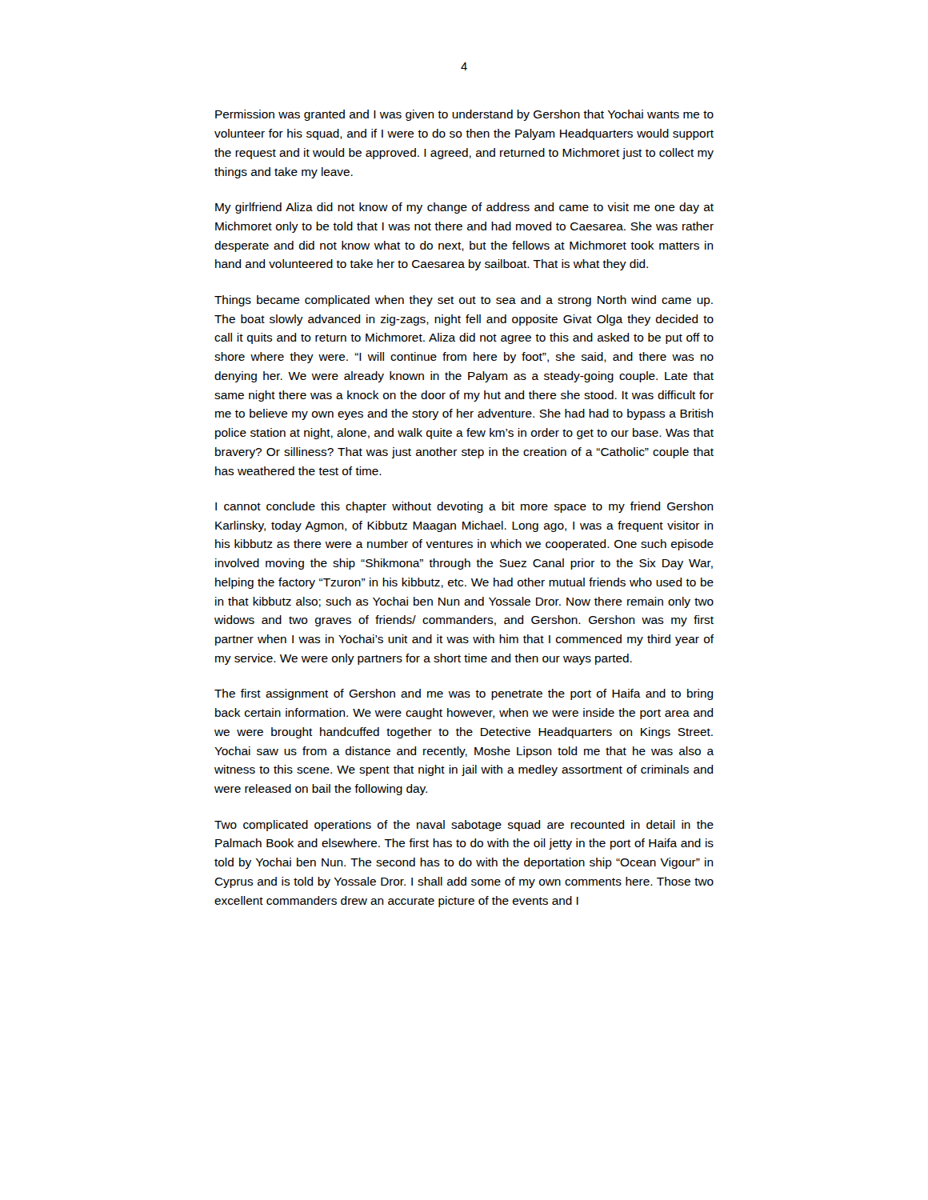4
Permission was granted and I was given to understand by Gershon that Yochai wants me to volunteer for his squad, and if I were to do so then the Palyam Headquarters would support the request and it would be approved. I agreed, and returned to Michmoret just to collect my things and take my leave.
My girlfriend Aliza did not know of my change of address and came to visit me one day at Michmoret only to be told that I was not there and had moved to Caesarea. She was rather desperate and did not know what to do next, but the fellows at Michmoret took matters in hand and volunteered to take her to Caesarea by sailboat. That is what they did.
Things became complicated when they set out to sea and a strong North wind came up. The boat slowly advanced in zig-zags, night fell and opposite Givat Olga they decided to call it quits and to return to Michmoret. Aliza did not agree to this and asked to be put off to shore where they were. “I will continue from here by foot”, she said, and there was no denying her. We were already known in the Palyam as a steady-going couple. Late that same night there was a knock on the door of my hut and there she stood. It was difficult for me to believe my own eyes and the story of her adventure. She had had to bypass a British police station at night, alone, and walk quite a few km’s in order to get to our base. Was that bravery? Or silliness? That was just another step in the creation of a “Catholic” couple that has weathered the test of time.
I cannot conclude this chapter without devoting a bit more space to my friend Gershon Karlinsky, today Agmon, of Kibbutz Maagan Michael. Long ago, I was a frequent visitor in his kibbutz as there were a number of ventures in which we cooperated. One such episode involved moving the ship “Shikmona” through the Suez Canal prior to the Six Day War, helping the factory “Tzuron” in his kibbutz, etc. We had other mutual friends who used to be in that kibbutz also; such as Yochai ben Nun and Yossale Dror. Now there remain only two widows and two graves of friends/ commanders, and Gershon. Gershon was my first partner when I was in Yochai’s unit and it was with him that I commenced my third year of my service. We were only partners for a short time and then our ways parted.
The first assignment of Gershon and me was to penetrate the port of Haifa and to bring back certain information. We were caught however, when we were inside the port area and we were brought handcuffed together to the Detective Headquarters on Kings Street. Yochai saw us from a distance and recently, Moshe Lipson told me that he was also a witness to this scene. We spent that night in jail with a medley assortment of criminals and were released on bail the following day.
Two complicated operations of the naval sabotage squad are recounted in detail in the Palmach Book and elsewhere. The first has to do with the oil jetty in the port of Haifa and is told by Yochai ben Nun. The second has to do with the deportation ship “Ocean Vigour” in Cyprus and is told by Yossale Dror. I shall add some of my own comments here. Those two excellent commanders drew an accurate picture of the events and I